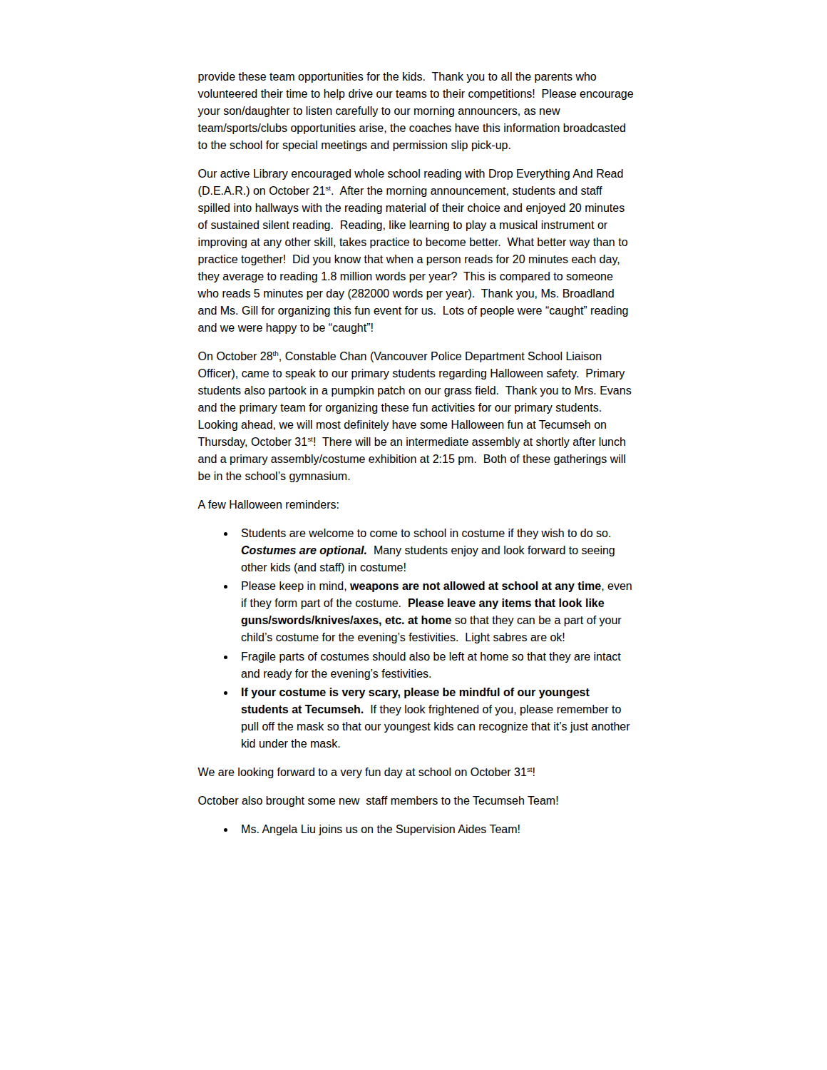provide these team opportunities for the kids. Thank you to all the parents who volunteered their time to help drive our teams to their competitions! Please encourage your son/daughter to listen carefully to our morning announcers, as new team/sports/clubs opportunities arise, the coaches have this information broadcasted to the school for special meetings and permission slip pick-up.
Our active Library encouraged whole school reading with Drop Everything And Read (D.E.A.R.) on October 21st. After the morning announcement, students and staff spilled into hallways with the reading material of their choice and enjoyed 20 minutes of sustained silent reading. Reading, like learning to play a musical instrument or improving at any other skill, takes practice to become better. What better way than to practice together! Did you know that when a person reads for 20 minutes each day, they average to reading 1.8 million words per year? This is compared to someone who reads 5 minutes per day (282000 words per year). Thank you, Ms. Broadland and Ms. Gill for organizing this fun event for us. Lots of people were “caught” reading and we were happy to be “caught”!
On October 28th, Constable Chan (Vancouver Police Department School Liaison Officer), came to speak to our primary students regarding Halloween safety. Primary students also partook in a pumpkin patch on our grass field. Thank you to Mrs. Evans and the primary team for organizing these fun activities for our primary students. Looking ahead, we will most definitely have some Halloween fun at Tecumseh on Thursday, October 31st! There will be an intermediate assembly at shortly after lunch and a primary assembly/costume exhibition at 2:15 pm. Both of these gatherings will be in the school’s gymnasium.
A few Halloween reminders:
Students are welcome to come to school in costume if they wish to do so. Costumes are optional. Many students enjoy and look forward to seeing other kids (and staff) in costume!
Please keep in mind, weapons are not allowed at school at any time, even if they form part of the costume. Please leave any items that look like guns/swords/knives/axes, etc. at home so that they can be a part of your child’s costume for the evening’s festivities. Light sabres are ok!
Fragile parts of costumes should also be left at home so that they are intact and ready for the evening’s festivities.
If your costume is very scary, please be mindful of our youngest students at Tecumseh. If they look frightened of you, please remember to pull off the mask so that our youngest kids can recognize that it’s just another kid under the mask.
We are looking forward to a very fun day at school on October 31st!
October also brought some new staff members to the Tecumseh Team!
Ms. Angela Liu joins us on the Supervision Aides Team!